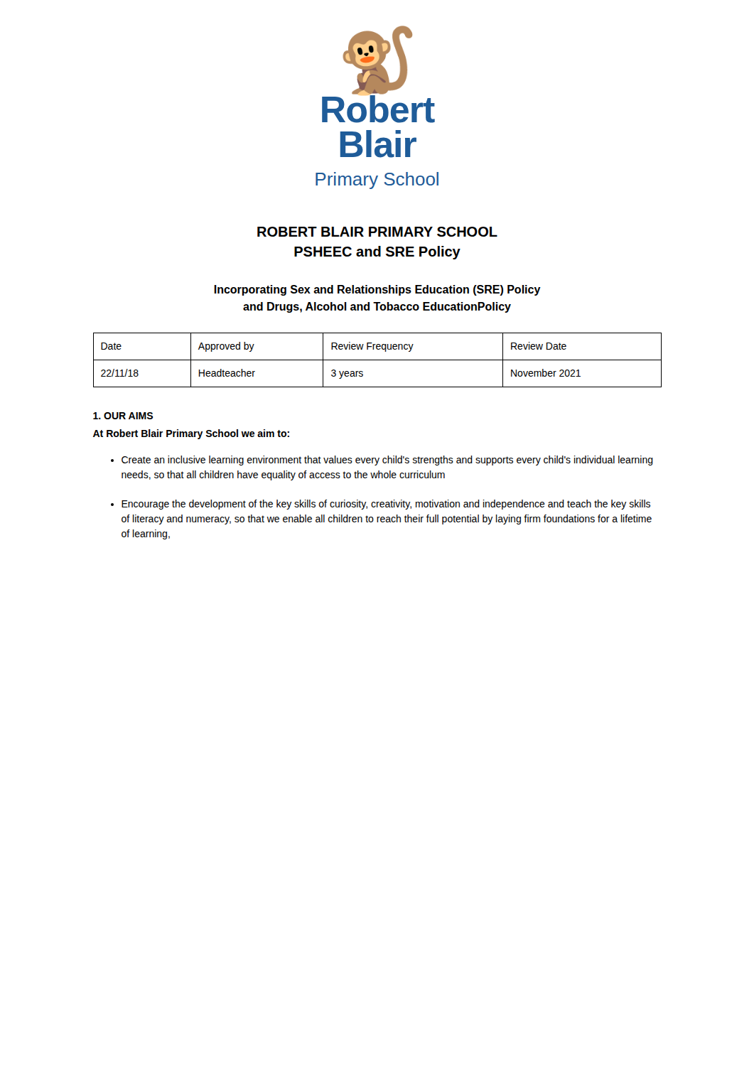🐒
Robert
Blair
Primary School
ROBERT BLAIR PRIMARY SCHOOL
PSHEEC and SRE Policy
Incorporating Sex and Relationships Education (SRE) Policy
and Drugs, Alcohol and Tobacco EducationPolicy
| Date | Approved by | Review Frequency | Review Date |
| --- | --- | --- | --- |
| 22/11/18 | Headteacher | 3 years | November 2021 |
1. OUR AIMS
At Robert Blair Primary School we aim to:
Create an inclusive learning environment that values every child's strengths and supports every child's individual learning needs, so that all children have equality of access to the whole curriculum
Encourage the development of the key skills of curiosity, creativity, motivation and independence and teach the key skills of literacy and numeracy, so that we enable all children to reach their full potential by laying firm foundations for a lifetime of learning,